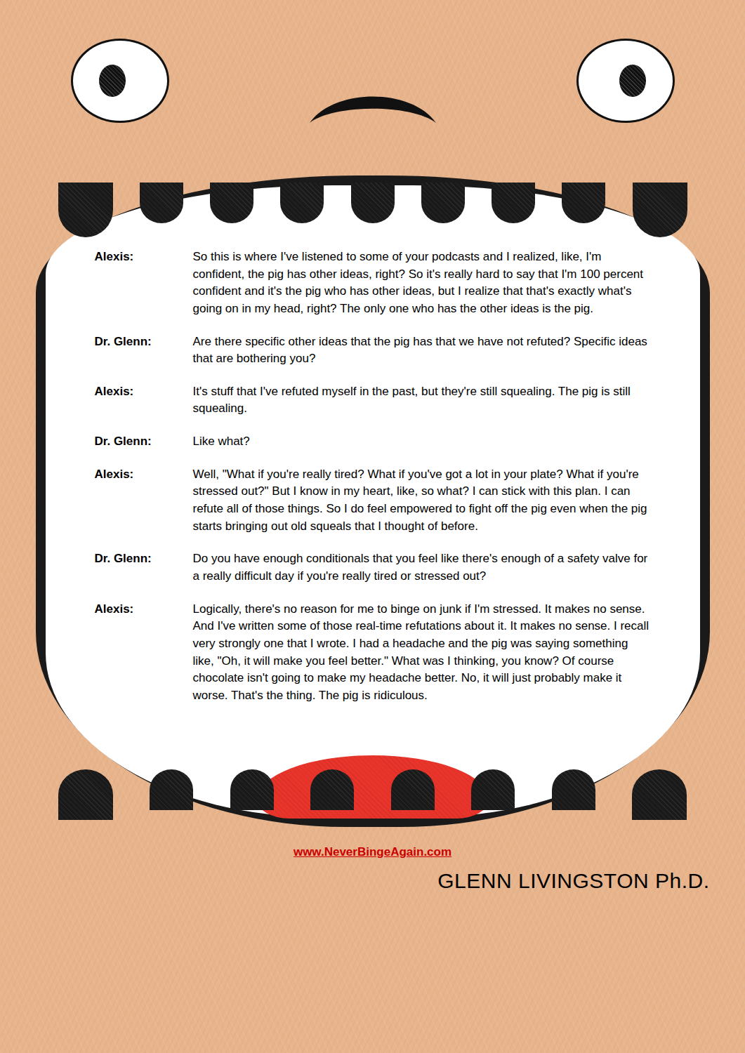Alexis:
So this is where I've listened to some of your podcasts and I realized, like, I'm confident, the pig has other ideas, right? So it's really hard to say that I'm 100 percent confident and it's the pig who has other ideas, but I realize that that's exactly what's going on in my head, right? The only one who has the other ideas is the pig.
Dr. Glenn:
Are there specific other ideas that the pig has that we have not refuted? Specific ideas that are bothering you?
Alexis:
It's stuff that I've refuted myself in the past, but they're still squealing. The pig is still squealing.
Dr. Glenn:
Like what?
Alexis:
Well, "What if you're really tired? What if you've got a lot in your plate? What if you're stressed out?" But I know in my heart, like, so what? I can stick with this plan. I can refute all of those things. So I do feel empowered to fight off the pig even when the pig starts bringing out old squeals that I thought of before.
Dr. Glenn:
Do you have enough conditionals that you feel like there's enough of a safety valve for a really difficult day if you're really tired or stressed out?
Alexis:
Logically, there's no reason for me to binge on junk if I'm stressed. It makes no sense. And I've written some of those real-time refutations about it. It makes no sense. I recall very strongly one that I wrote. I had a headache and the pig was saying something like, "Oh, it will make you feel better." What was I thinking, you know? Of course chocolate isn't going to make my headache better. No, it will just probably make it worse. That's the thing. The pig is ridiculous.
www.NeverBingeAgain.com
GLENN LIVINGSTON Ph.D.